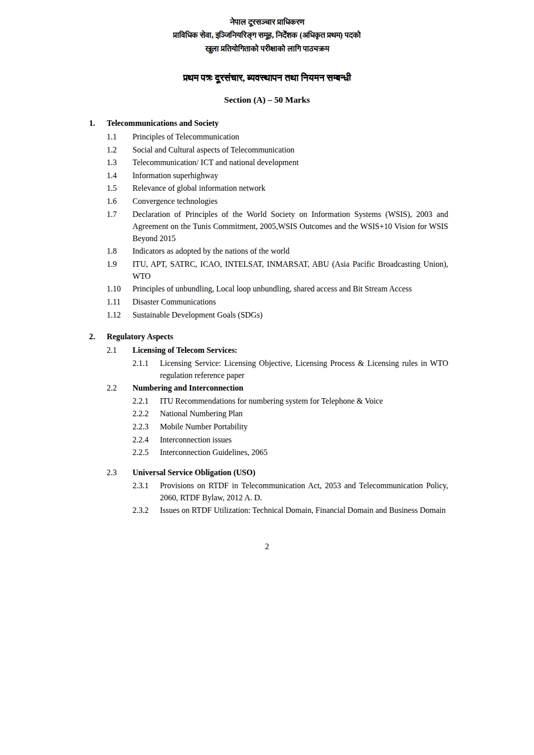नेपाल दूरसञ्चार प्राधिकरण
प्राविधिक सेवा, इञ्जिनियरिङ्ग समूह, निर्देशक (अधिकृत प्रथम) पदको
खुला प्रतियोगिताको परीक्षाको लागि पाठ्यक्रम
प्रथम पत्रः दूरसंचार, ब्यवस्थापन तथा नियमन सम्बन्धी
Section (A) – 50 Marks
Telecommunications and Society
1.1 Principles of Telecommunication
1.2 Social and Cultural aspects of Telecommunication
1.3 Telecommunication/ ICT and national development
1.4 Information superhighway
1.5 Relevance of global information network
1.6 Convergence technologies
1.7 Declaration of Principles of the World Society on Information Systems (WSIS), 2003 and Agreement on the Tunis Commitment, 2005,WSIS Outcomes and the WSIS+10 Vision for WSIS Beyond 2015
1.8 Indicators as adopted by the nations of the world
1.9 ITU, APT, SATRC, ICAO, INTELSAT, INMARSAT, ABU (Asia Pacific Broadcasting Union), WTO
1.10 Principles of unbundling, Local loop unbundling, shared access and Bit Stream Access
1.11 Disaster Communications
1.12 Sustainable Development Goals (SDGs)
Regulatory Aspects
2.1 Licensing of Telecom Services:
2.1.1 Licensing Service: Licensing Objective, Licensing Process & Licensing rules in WTO regulation reference paper
2.2 Numbering and Interconnection
2.2.1 ITU Recommendations for numbering system for Telephone & Voice
2.2.2 National Numbering Plan
2.2.3 Mobile Number Portability
2.2.4 Interconnection issues
2.2.5 Interconnection Guidelines, 2065
2.3 Universal Service Obligation (USO)
2.3.1 Provisions on RTDF in Telecommunication Act, 2053 and Telecommunication Policy, 2060, RTDF Bylaw, 2012 A. D.
2.3.2 Issues on RTDF Utilization: Technical Domain, Financial Domain and Business Domain
2